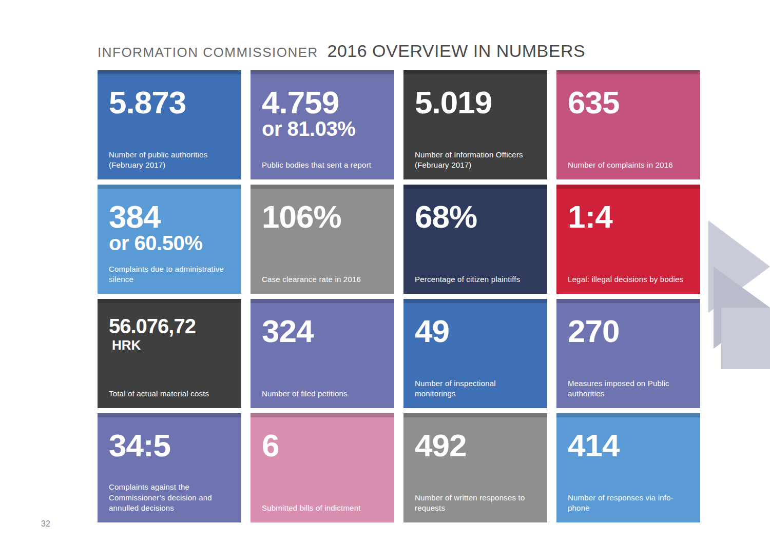INFORMATION COMMISSIONER 2016 OVERVIEW IN NUMBERS
5.873
Number of public authorities (February 2017)
4.759or 81.03%
Public bodies that sent a report
5.019
Number of Information Officers (February 2017)
635
Number of complaints in 2016
384or 60.50%
Complaints due to administrative silence
106%
Case clearance rate in 2016
68%
Percentage of citizen plaintiffs
1:4
Legal: illegal decisions by bodies
56.076,72 HRK
Total of actual material costs
324
Number of filed petitions
49
Number of inspectional monitorings
270
Measures imposed on Public authorities
34:5
Complaints against the Commissioner’s decision and annulled decisions
6
Submitted bills of indictment
492
Number of written responses to requests
414
Number of responses via info-phone
32